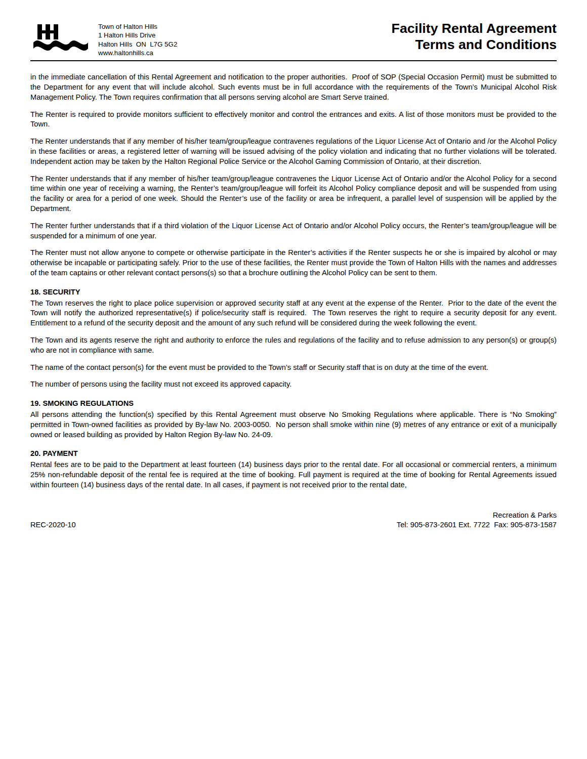Town of Halton Hills
1 Halton Hills Drive
Halton Hills ON L7G 5G2
www.haltonhills.ca
Facility Rental Agreement
Terms and Conditions
in the immediate cancellation of this Rental Agreement and notification to the proper authorities. Proof of SOP (Special Occasion Permit) must be submitted to the Department for any event that will include alcohol. Such events must be in full accordance with the requirements of the Town’s Municipal Alcohol Risk Management Policy. The Town requires confirmation that all persons serving alcohol are Smart Serve trained.
The Renter is required to provide monitors sufficient to effectively monitor and control the entrances and exits. A list of those monitors must be provided to the Town.
The Renter understands that if any member of his/her team/group/league contravenes regulations of the Liquor License Act of Ontario and /or the Alcohol Policy in these facilities or areas, a registered letter of warning will be issued advising of the policy violation and indicating that no further violations will be tolerated. Independent action may be taken by the Halton Regional Police Service or the Alcohol Gaming Commission of Ontario, at their discretion.
The Renter understands that if any member of his/her team/group/league contravenes the Liquor License Act of Ontario and/or the Alcohol Policy for a second time within one year of receiving a warning, the Renter’s team/group/league will forfeit its Alcohol Policy compliance deposit and will be suspended from using the facility or area for a period of one week. Should the Renter’s use of the facility or area be infrequent, a parallel level of suspension will be applied by the Department.
The Renter further understands that if a third violation of the Liquor License Act of Ontario and/or Alcohol Policy occurs, the Renter’s team/group/league will be suspended for a minimum of one year.
The Renter must not allow anyone to compete or otherwise participate in the Renter’s activities if the Renter suspects he or she is impaired by alcohol or may otherwise be incapable or participating safely. Prior to the use of these facilities, the Renter must provide the Town of Halton Hills with the names and addresses of the team captains or other relevant contact persons(s) so that a brochure outlining the Alcohol Policy can be sent to them.
18. SECURITY
The Town reserves the right to place police supervision or approved security staff at any event at the expense of the Renter. Prior to the date of the event the Town will notify the authorized representative(s) if police/security staff is required. The Town reserves the right to require a security deposit for any event. Entitlement to a refund of the security deposit and the amount of any such refund will be considered during the week following the event.
The Town and its agents reserve the right and authority to enforce the rules and regulations of the facility and to refuse admission to any person(s) or group(s) who are not in compliance with same.
The name of the contact person(s) for the event must be provided to the Town’s staff or Security staff that is on duty at the time of the event.
The number of persons using the facility must not exceed its approved capacity.
19. SMOKING REGULATIONS
All persons attending the function(s) specified by this Rental Agreement must observe No Smoking Regulations where applicable. There is “No Smoking” permitted in Town-owned facilities as provided by By-law No. 2003-0050. No person shall smoke within nine (9) metres of any entrance or exit of a municipally owned or leased building as provided by Halton Region By-law No. 24-09.
20. PAYMENT
Rental fees are to be paid to the Department at least fourteen (14) business days prior to the rental date. For all occasional or commercial renters, a minimum 25% non-refundable deposit of the rental fee is required at the time of booking. Full payment is required at the time of booking for Rental Agreements issued within fourteen (14) business days of the rental date. In all cases, if payment is not received prior to the rental date,
REC-2020-10
Recreation & Parks
Tel: 905-873-2601 Ext. 7722 Fax: 905-873-1587